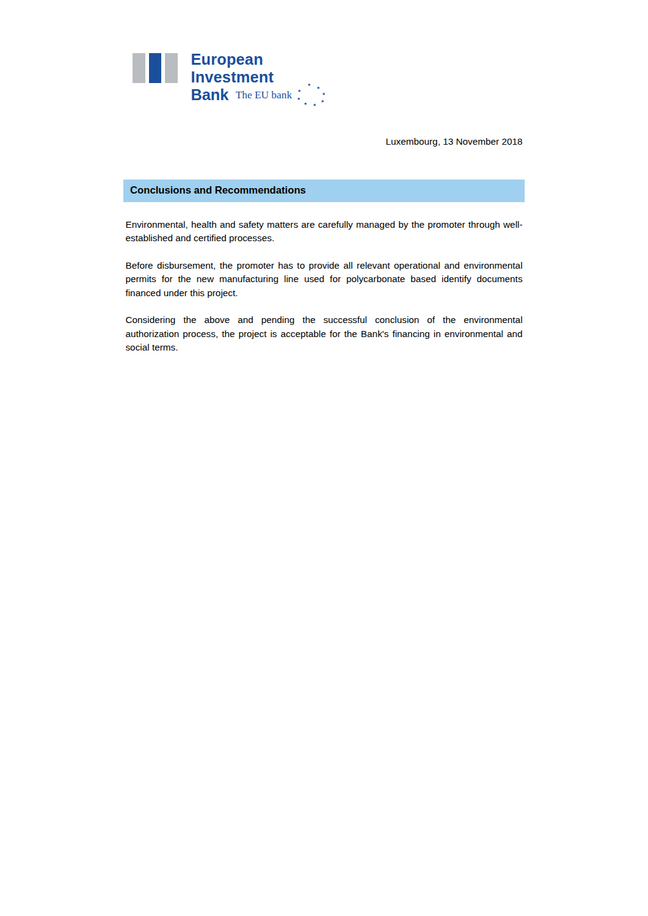European Investment
Bank The EU bank ★ ★ ★ ★ ★ ★ ★ ★
Luxembourg, 13 November 2018
Conclusions and Recommendations
Environmental, health and safety matters are carefully managed by the promoter through well-established and certified processes.
Before disbursement, the promoter has to provide all relevant operational and environmental permits for the new manufacturing line used for polycarbonate based identify documents financed under this project.
Considering the above and pending the successful conclusion of the environmental authorization process, the project is acceptable for the Bank's financing in environmental and social terms.